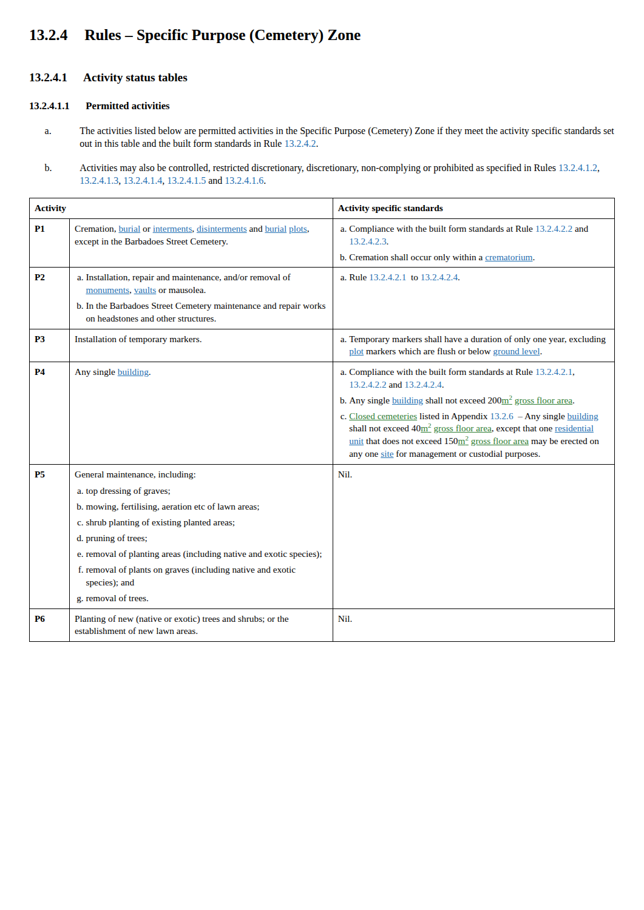13.2.4 Rules – Specific Purpose (Cemetery) Zone
13.2.4.1 Activity status tables
13.2.4.1.1 Permitted activities
a. The activities listed below are permitted activities in the Specific Purpose (Cemetery) Zone if they meet the activity specific standards set out in this table and the built form standards in Rule 13.2.4.2.
b. Activities may also be controlled, restricted discretionary, discretionary, non-complying or prohibited as specified in Rules 13.2.4.1.2, 13.2.4.1.3, 13.2.4.1.4, 13.2.4.1.5 and 13.2.4.1.6.
| Activity | Activity specific standards |
| --- | --- |
| P1 | Cremation, burial or interments , disinterments and burial plots , except in the Barbadoes Street Cemetery. | Compliance with the built form standards at Rule 13.2.4.2.2 and 13.2.4.2.3 . Cremation shall occur only within a crematorium . |
| P2 | Installation, repair and maintenance, and/or removal of monuments , vaults or mausolea. In the Barbadoes Street Cemetery maintenance and repair works on headstones and other structures. | Rule 13.2.4.2.1 to 13.2.4.2.4 . |
| P3 | Installation of temporary markers. | Temporary markers shall have a duration of only one year, excluding plot markers which are flush or below ground level . |
| P4 | Any single building . | Compliance with the built form standards at Rule 13.2.4.2.1 , 13.2.4.2.2 and 13.2.4.2.4 . Any single building shall not exceed 200 m 2 gross floor area . Closed cemeteries listed in Appendix 13.2.6 – Any single building shall not exceed 40 m 2 gross floor area , except that one residential unit that does not exceed 150 m 2 gross floor area may be erected on any one site for management or custodial purposes. |
| P5 | General maintenance, including: top dressing of graves; mowing, fertilising, aeration etc of lawn areas; shrub planting of existing planted areas; pruning of trees; removal of planting areas (including native and exotic species); removal of plants on graves (including native and exotic species); and removal of trees. | Nil. |
| P6 | Planting of new (native or exotic) trees and shrubs; or the establishment of new lawn areas. | Nil. |